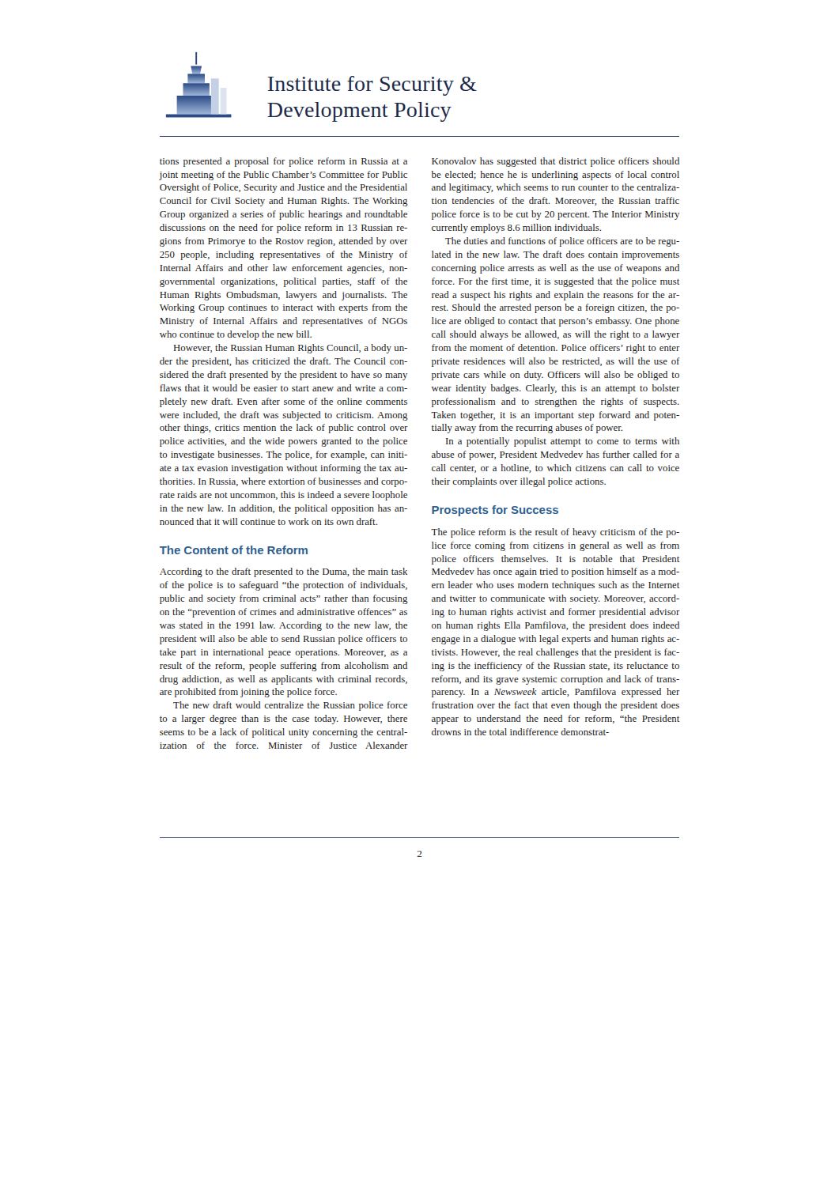Institute for Security &
Development Policy
tions presented a proposal for police reform in Russia at a joint meeting of the Public Chamber’s Committee for Public Oversight of Police, Security and Justice and the Presidential Council for Civil Society and Human Rights. The Working Group organized a series of public hearings and roundtable discussions on the need for police reform in 13 Russian regions from Primorye to the Rostov region, attended by over 250 people, including representatives of the Ministry of Internal Affairs and other law enforcement agencies, non-governmental organizations, political parties, staff of the Human Rights Ombudsman, lawyers and journalists. The Working Group continues to interact with experts from the Ministry of Internal Affairs and representatives of NGOs who continue to develop the new bill.
However, the Russian Human Rights Council, a body under the president, has criticized the draft. The Council considered the draft presented by the president to have so many flaws that it would be easier to start anew and write a completely new draft. Even after some of the online comments were included, the draft was subjected to criticism. Among other things, critics mention the lack of public control over police activities, and the wide powers granted to the police to investigate businesses. The police, for example, can initiate a tax evasion investigation without informing the tax authorities. In Russia, where extortion of businesses and corporate raids are not uncommon, this is indeed a severe loophole in the new law. In addition, the political opposition has announced that it will continue to work on its own draft.
The Content of the Reform
According to the draft presented to the Duma, the main task of the police is to safeguard “the protection of individuals, public and society from criminal acts” rather than focusing on the “prevention of crimes and administrative offences” as was stated in the 1991 law. According to the new law, the president will also be able to send Russian police officers to take part in international peace operations. Moreover, as a result of the reform, people suffering from alcoholism and drug addiction, as well as applicants with criminal records, are prohibited from joining the police force.
The new draft would centralize the Russian police force to a larger degree than is the case today. However, there seems to be a lack of political unity concerning the centralization of the force. Minister of Justice Alexander Konovalov has suggested that district police officers should be elected; hence he is underlining aspects of local control and legitimacy, which seems to run counter to the centralization tendencies of the draft. Moreover, the Russian traffic police force is to be cut by 20 percent. The Interior Ministry currently employs 8.6 million individuals.
The duties and functions of police officers are to be regulated in the new law. The draft does contain improvements concerning police arrests as well as the use of weapons and force. For the first time, it is suggested that the police must read a suspect his rights and explain the reasons for the arrest. Should the arrested person be a foreign citizen, the police are obliged to contact that person’s embassy. One phone call should always be allowed, as will the right to a lawyer from the moment of detention. Police officers’ right to enter private residences will also be restricted, as will the use of private cars while on duty. Officers will also be obliged to wear identity badges. Clearly, this is an attempt to bolster professionalism and to strengthen the rights of suspects. Taken together, it is an important step forward and potentially away from the recurring abuses of power.
In a potentially populist attempt to come to terms with abuse of power, President Medvedev has further called for a call center, or a hotline, to which citizens can call to voice their complaints over illegal police actions.
Prospects for Success
The police reform is the result of heavy criticism of the police force coming from citizens in general as well as from police officers themselves. It is notable that President Medvedev has once again tried to position himself as a modern leader who uses modern techniques such as the Internet and twitter to communicate with society. Moreover, according to human rights activist and former presidential advisor on human rights Ella Pamfilova, the president does indeed engage in a dialogue with legal experts and human rights activists. However, the real challenges that the president is facing is the inefficiency of the Russian state, its reluctance to reform, and its grave systemic corruption and lack of transparency. In a Newsweek article, Pamfilova expressed her frustration over the fact that even though the president does appear to understand the need for reform, “the President drowns in the total indifference demonstrat-
2